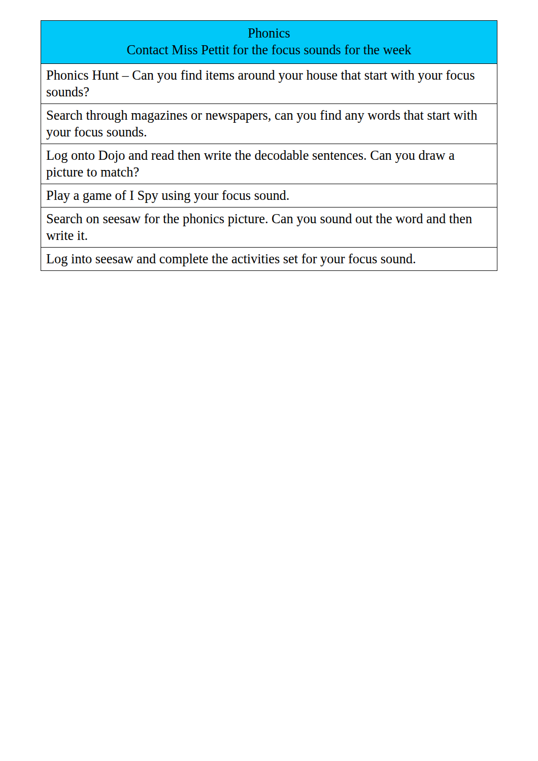| Phonics Contact Miss Pettit for the focus sounds for the week |
| --- |
| Phonics Hunt – Can you find items around your house that start with your focus sounds? |
| Search through magazines or newspapers, can you find any words that start with your focus sounds. |
| Log onto Dojo and read then write the decodable sentences. Can you draw a picture to match? |
| Play a game of I Spy using your focus sound. |
| Search on seesaw for the phonics picture. Can you sound out the word and then write it. |
| Log into seesaw and complete the activities set for your focus sound. |